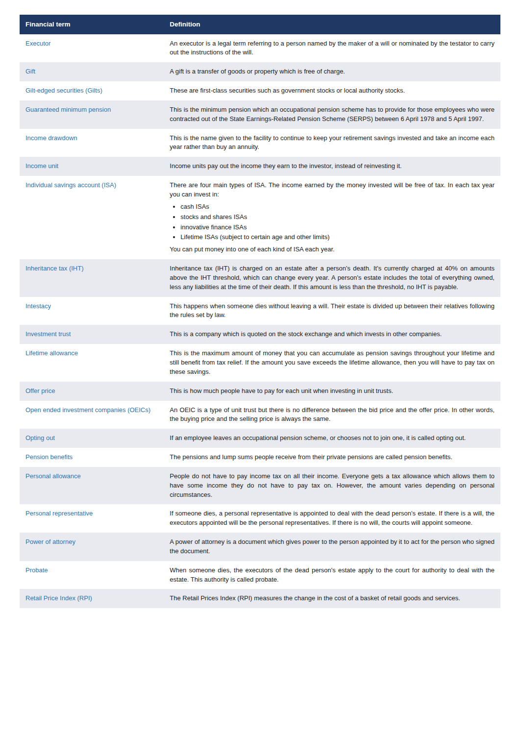| Financial term | Definition |
| --- | --- |
| Executor | An executor is a legal term referring to a person named by the maker of a will or nominated by the testator to carry out the instructions of the will. |
| Gift | A gift is a transfer of goods or property which is free of charge. |
| Gilt-edged securities (Gilts) | These are first-class securities such as government stocks or local authority stocks. |
| Guaranteed minimum pension | This is the minimum pension which an occupational pension scheme has to provide for those employees who were contracted out of the State Earnings-Related Pension Scheme (SERPS) between 6 April 1978 and 5 April 1997. |
| Income drawdown | This is the name given to the facility to continue to keep your retirement savings invested and take an income each year rather than buy an annuity. |
| Income unit | Income units pay out the income they earn to the investor, instead of reinvesting it. |
| Individual savings account (ISA) | There are four main types of ISA. The income earned by the money invested will be free of tax. In each tax year you can invest in: cash ISAs stocks and shares ISAs innovative finance ISAs Lifetime ISAs (subject to certain age and other limits) You can put money into one of each kind of ISA each year. |
| Inheritance tax (IHT) | Inheritance tax (IHT) is charged on an estate after a person's death. It's currently charged at 40% on amounts above the IHT threshold, which can change every year. A person's estate includes the total of everything owned, less any liabilities at the time of their death. If this amount is less than the threshold, no IHT is payable. |
| Intestacy | This happens when someone dies without leaving a will. Their estate is divided up between their relatives following the rules set by law. |
| Investment trust | This is a company which is quoted on the stock exchange and which invests in other companies. |
| Lifetime allowance | This is the maximum amount of money that you can accumulate as pension savings throughout your lifetime and still benefit from tax relief. If the amount you save exceeds the lifetime allowance, then you will have to pay tax on these savings. |
| Offer price | This is how much people have to pay for each unit when investing in unit trusts. |
| Open ended investment companies (OEICs) | An OEIC is a type of unit trust but there is no difference between the bid price and the offer price. In other words, the buying price and the selling price is always the same. |
| Opting out | If an employee leaves an occupational pension scheme, or chooses not to join one, it is called opting out. |
| Pension benefits | The pensions and lump sums people receive from their private pensions are called pension benefits. |
| Personal allowance | People do not have to pay income tax on all their income. Everyone gets a tax allowance which allows them to have some income they do not have to pay tax on. However, the amount varies depending on personal circumstances. |
| Personal representative | If someone dies, a personal representative is appointed to deal with the dead person's estate. If there is a will, the executors appointed will be the personal representatives. If there is no will, the courts will appoint someone. |
| Power of attorney | A power of attorney is a document which gives power to the person appointed by it to act for the person who signed the document. |
| Probate | When someone dies, the executors of the dead person's estate apply to the court for authority to deal with the estate. This authority is called probate. |
| Retail Price Index (RPI) | The Retail Prices Index (RPI) measures the change in the cost of a basket of retail goods and services. |